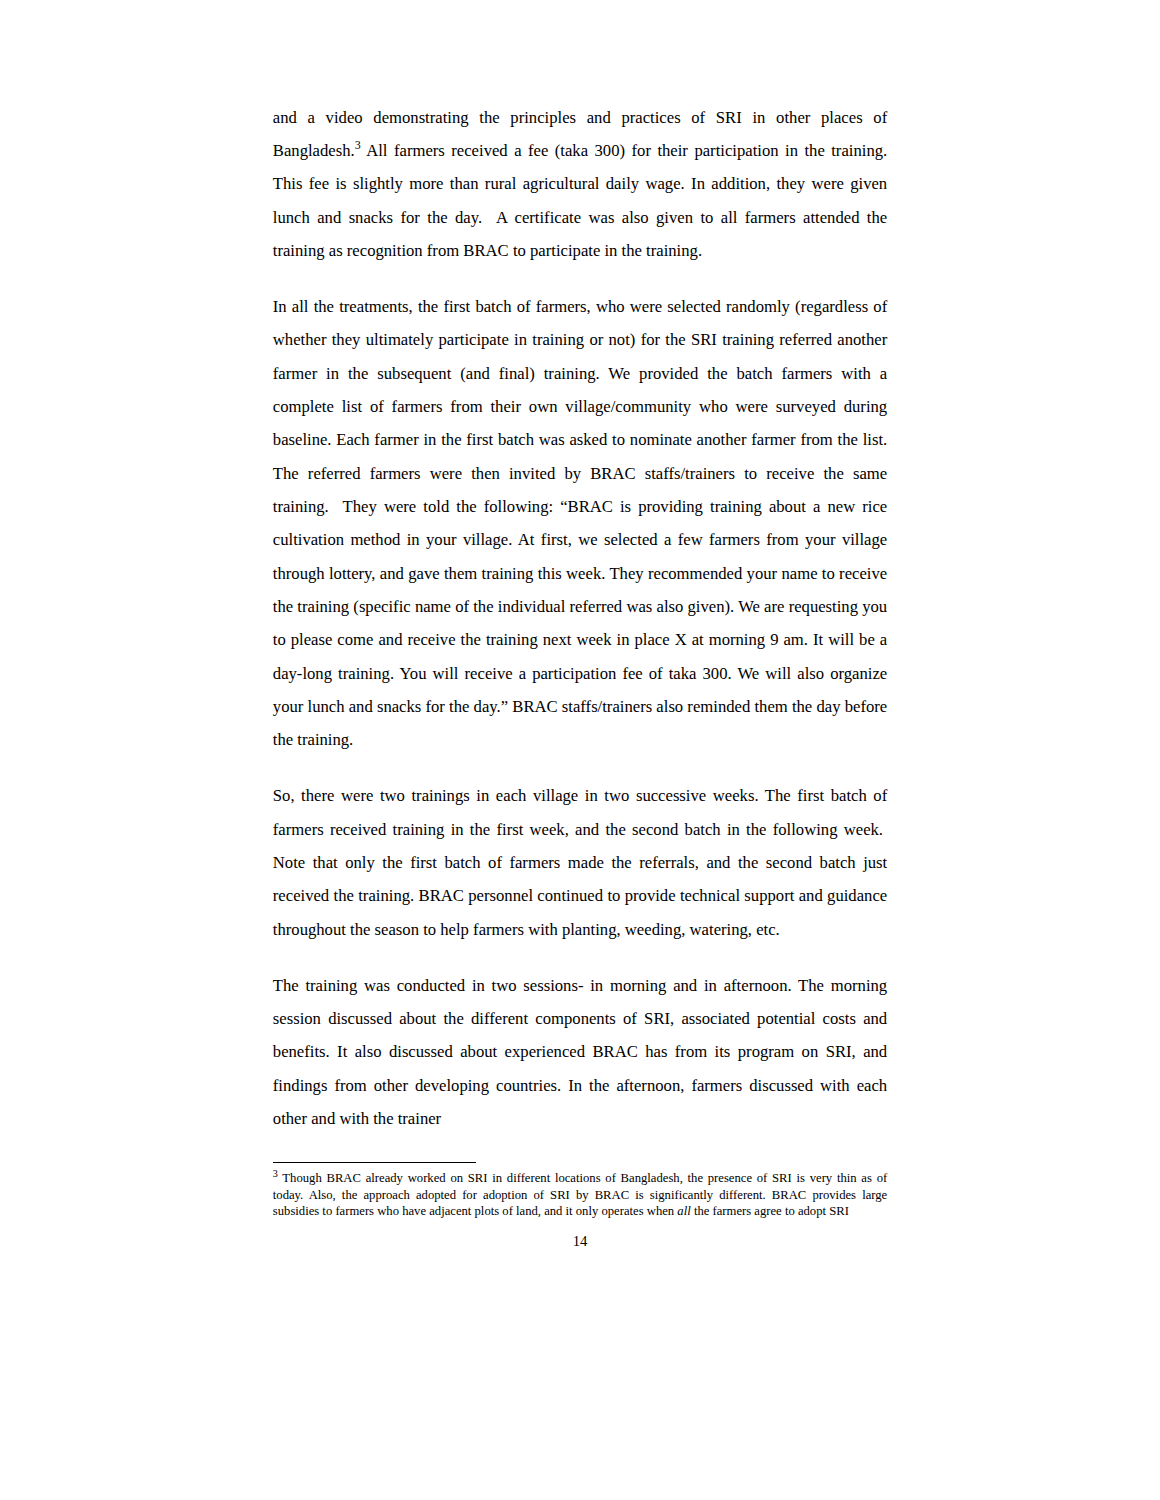and a video demonstrating the principles and practices of SRI in other places of Bangladesh.3 All farmers received a fee (taka 300) for their participation in the training. This fee is slightly more than rural agricultural daily wage. In addition, they were given lunch and snacks for the day. A certificate was also given to all farmers attended the training as recognition from BRAC to participate in the training.
In all the treatments, the first batch of farmers, who were selected randomly (regardless of whether they ultimately participate in training or not) for the SRI training referred another farmer in the subsequent (and final) training. We provided the batch farmers with a complete list of farmers from their own village/community who were surveyed during baseline. Each farmer in the first batch was asked to nominate another farmer from the list. The referred farmers were then invited by BRAC staffs/trainers to receive the same training. They were told the following: “BRAC is providing training about a new rice cultivation method in your village. At first, we selected a few farmers from your village through lottery, and gave them training this week. They recommended your name to receive the training (specific name of the individual referred was also given). We are requesting you to please come and receive the training next week in place X at morning 9 am. It will be a day-long training. You will receive a participation fee of taka 300. We will also organize your lunch and snacks for the day.” BRAC staffs/trainers also reminded them the day before the training.
So, there were two trainings in each village in two successive weeks. The first batch of farmers received training in the first week, and the second batch in the following week. Note that only the first batch of farmers made the referrals, and the second batch just received the training. BRAC personnel continued to provide technical support and guidance throughout the season to help farmers with planting, weeding, watering, etc.
The training was conducted in two sessions- in morning and in afternoon. The morning session discussed about the different components of SRI, associated potential costs and benefits. It also discussed about experienced BRAC has from its program on SRI, and findings from other developing countries. In the afternoon, farmers discussed with each other and with the trainer
3 Though BRAC already worked on SRI in different locations of Bangladesh, the presence of SRI is very thin as of today. Also, the approach adopted for adoption of SRI by BRAC is significantly different. BRAC provides large subsidies to farmers who have adjacent plots of land, and it only operates when all the farmers agree to adopt SRI
14